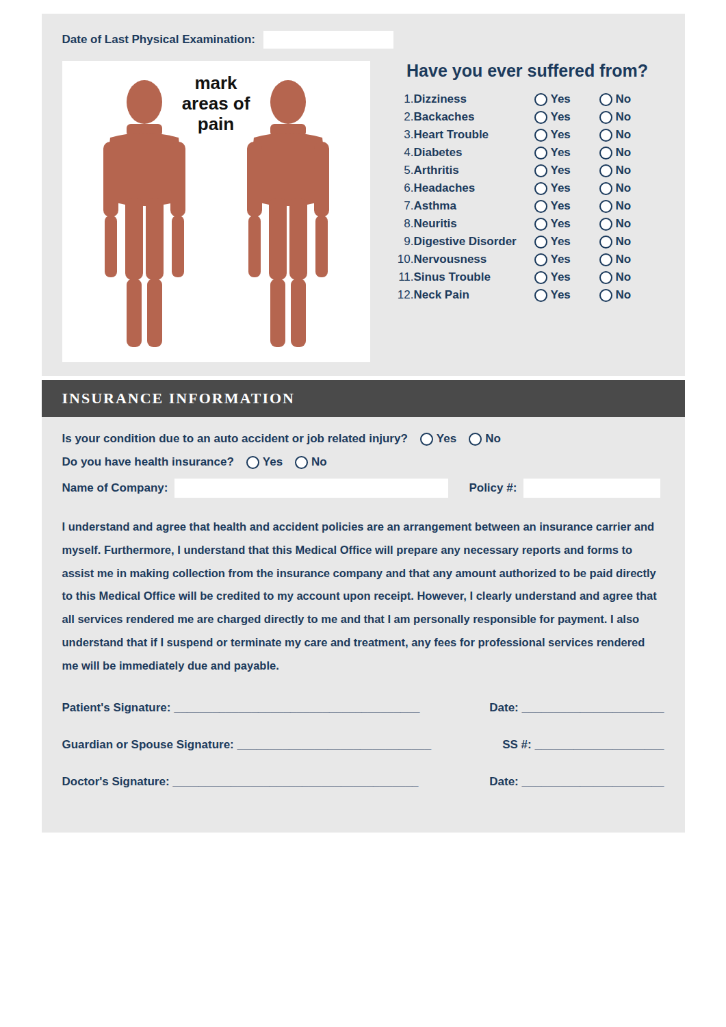Date of Last Physical Examination:
mark
areas of
pain
Have you ever suffered from?
| 1. | Dizziness | Yes | No |
| 2. | Backaches | Yes | No |
| 3. | Heart Trouble | Yes | No |
| 4. | Diabetes | Yes | No |
| 5. | Arthritis | Yes | No |
| 6. | Headaches | Yes | No |
| 7. | Asthma | Yes | No |
| 8. | Neuritis | Yes | No |
| 9. | Digestive Disorder | Yes | No |
| 10. | Nervousness | Yes | No |
| 11. | Sinus Trouble | Yes | No |
| 12. | Neck Pain | Yes | No |
INSURANCE INFORMATION
Is your condition due to an auto accident or job related injury? Yes No
Do you have health insurance? Yes No
Name of Company: Policy #:
I understand and agree that health and accident policies are an arrangement between an insurance carrier and myself. Furthermore, I understand that this Medical Office will prepare any necessary reports and forms to assist me in making collection from the insurance company and that any amount authorized to be paid directly to this Medical Office will be credited to my account upon receipt. However, I clearly understand and agree that all services rendered me are charged directly to me and that I am personally responsible for payment. I also understand that if I suspend or terminate my care and treatment, any fees for professional services rendered me will be immediately due and payable.
Patient's Signature: ______________________________________ Date: ______________________
Guardian or Spouse Signature: ______________________________ SS #: ____________________
Doctor's Signature: ______________________________________ Date: ______________________